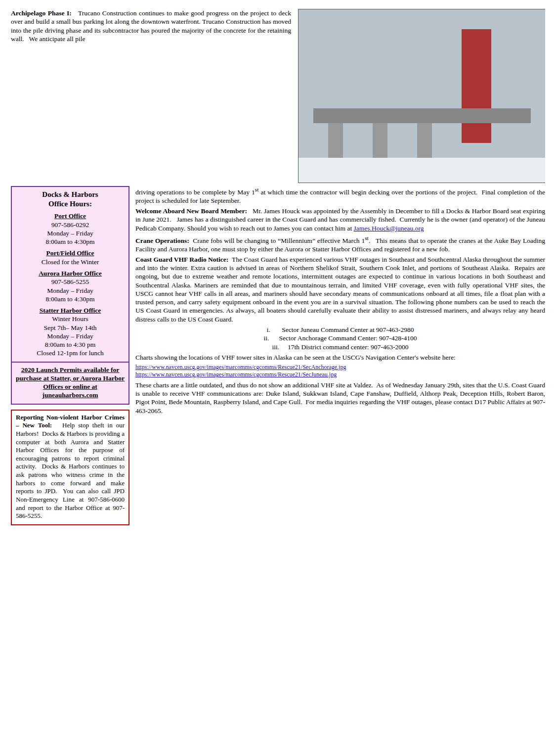Archipelago Phase I: Trucano Construction continues to make good progress on the project to deck over and build a small bus parking lot along the downtown waterfront. Trucano Construction has moved into the pile driving phase and its subcontractor has poured the majority of the concrete for the retaining wall. We anticipate all pile
Docks & Harbors
Office Hours:
Port Office
907-586-0292
Monday – Friday
8:00am to 4:30pm
Port/Field Office
Closed for the Winter
Aurora Harbor Office
907-586-5255
Monday – Friday
8:00am to 4:30pm
Statter Harbor Office
Winter Hours
Sept 7th– May 14th
Monday – Friday
8:00am to 4:30 pm
Closed 12-1pm for lunch
2020 Launch Permits available for purchase at Statter, or Aurora Harbor Offices or online at juneauharbors.com
Reporting Non-violent Harbor Crimes – New Tool: Help stop theft in our Harbors! Docks & Harbors is providing a computer at both Aurora and Statter Harbor Offices for the purpose of encouraging patrons to report criminal activity. Docks & Harbors continues to ask patrons who witness crime in the harbors to come forward and make reports to JPD. You can also call JPD Non-Emergency Line at 907-586-0600 and report to the Harbor Office at 907-586-5255.
driving operations to be complete by May 1st at which time the contractor will begin decking over the portions of the project. Final completion of the project is scheduled for late September.
Welcome Aboard New Board Member: Mr. James Houck was appointed by the Assembly in December to fill a Docks & Harbor Board seat expiring in June 2021. James has a distinguished career in the Coast Guard and has commercially fished. Currently he is the owner (and operator) of the Juneau Pedicab Company. Should you wish to reach out to James you can contact him at James.Houck@juneau.org
Crane Operations: Crane fobs will be changing to “Millennium” effective March 1st. This means that to operate the cranes at the Auke Bay Loading Facility and Aurora Harbor, one must stop by either the Aurora or Statter Harbor Offices and registered for a new fob.
Coast Guard VHF Radio Notice: The Coast Guard has experienced various VHF outages in Southeast and Southcentral Alaska throughout the summer and into the winter. Extra caution is advised in areas of Northern Shelikof Strait, Southern Cook Inlet, and portions of Southeast Alaska. Repairs are ongoing, but due to extreme weather and remote locations, intermittent outages are expected to continue in various locations in both Southeast and Southcentral Alaska. Mariners are reminded that due to mountainous terrain, and limited VHF coverage, even with fully operational VHF sites, the USCG cannot hear VHF calls in all areas, and mariners should have secondary means of communications onboard at all times, file a float plan with a trusted person, and carry safety equipment onboard in the event you are in a survival situation. The following phone numbers can be used to reach the US Coast Guard in emergencies. As always, all boaters should carefully evaluate their ability to assist distressed mariners, and always relay any heard distress calls to the US Coast Guard.
i. Sector Juneau Command Center at 907-463-2980
ii. Sector Anchorage Command Center: 907-428-4100
iii. 17th District command center: 907-463-2000
Charts showing the locations of VHF tower sites in Alaska can be seen at the USCG's Navigation Center's website here:
https://www.navcen.uscg.gov/images/marcomms/cgcomms/Rescue21/SecAnchorage.jpg
https://www.navcen.uscg.gov/images/marcomms/cgcomms/Rescue21/SecJuneau.jpg
These charts are a little outdated, and thus do not show an additional VHF site at Valdez. As of Wednesday January 29th, sites that the U.S. Coast Guard is unable to receive VHF communications are: Duke Island, Sukkwan Island, Cape Fanshaw, Duffield, Althorp Peak, Deception Hills, Robert Baron, Pigot Point, Bede Mountain, Raspberry Island, and Cape Gull. For media inquiries regarding the VHF outages, please contact D17 Public Affairs at 907-463-2065.